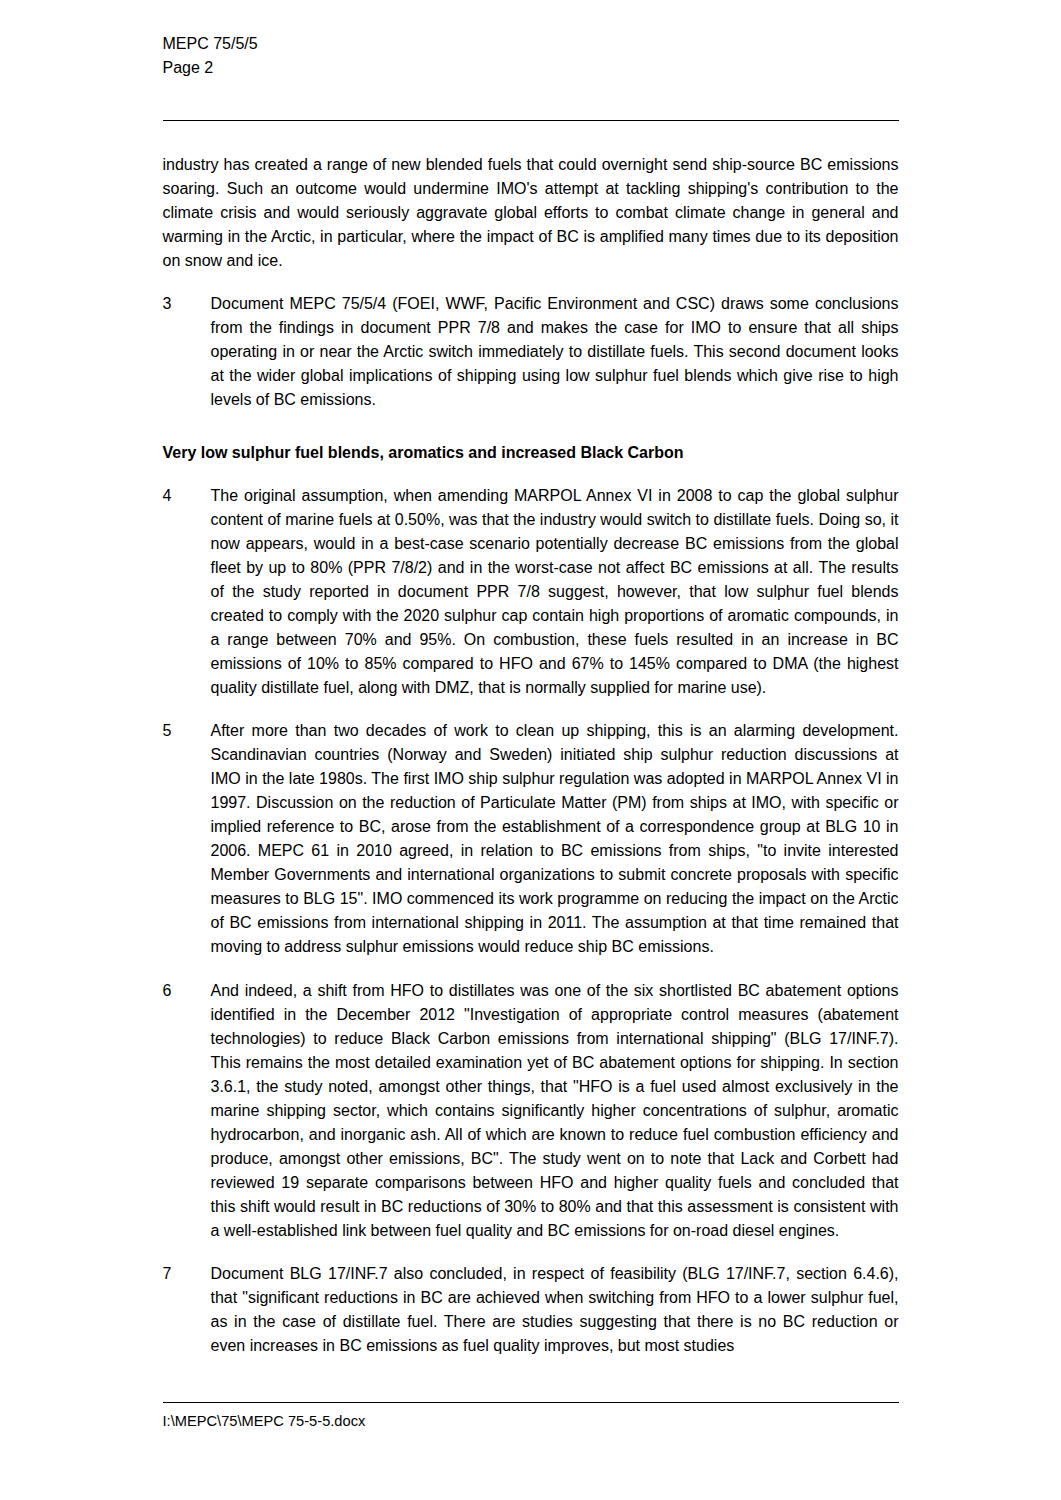MEPC 75/5/5 Page 2
industry has created a range of new blended fuels that could overnight send ship-source BC emissions soaring. Such an outcome would undermine IMO's attempt at tackling shipping's contribution to the climate crisis and would seriously aggravate global efforts to combat climate change in general and warming in the Arctic, in particular, where the impact of BC is amplified many times due to its deposition on snow and ice.
3
Document MEPC 75/5/4 (FOEI, WWF, Pacific Environment and CSC) draws some conclusions from the findings in document PPR 7/8 and makes the case for IMO to ensure that all ships operating in or near the Arctic switch immediately to distillate fuels. This second document looks at the wider global implications of shipping using low sulphur fuel blends which give rise to high levels of BC emissions.
Very low sulphur fuel blends, aromatics and increased Black Carbon
4
The original assumption, when amending MARPOL Annex VI in 2008 to cap the global sulphur content of marine fuels at 0.50%, was that the industry would switch to distillate fuels. Doing so, it now appears, would in a best-case scenario potentially decrease BC emissions from the global fleet by up to 80% (PPR 7/8/2) and in the worst-case not affect BC emissions at all. The results of the study reported in document PPR 7/8 suggest, however, that low sulphur fuel blends created to comply with the 2020 sulphur cap contain high proportions of aromatic compounds, in a range between 70% and 95%. On combustion, these fuels resulted in an increase in BC emissions of 10% to 85% compared to HFO and 67% to 145% compared to DMA (the highest quality distillate fuel, along with DMZ, that is normally supplied for marine use).
5
After more than two decades of work to clean up shipping, this is an alarming development. Scandinavian countries (Norway and Sweden) initiated ship sulphur reduction discussions at IMO in the late 1980s. The first IMO ship sulphur regulation was adopted in MARPOL Annex VI in 1997. Discussion on the reduction of Particulate Matter (PM) from ships at IMO, with specific or implied reference to BC, arose from the establishment of a correspondence group at BLG 10 in 2006. MEPC 61 in 2010 agreed, in relation to BC emissions from ships, "to invite interested Member Governments and international organizations to submit concrete proposals with specific measures to BLG 15". IMO commenced its work programme on reducing the impact on the Arctic of BC emissions from international shipping in 2011. The assumption at that time remained that moving to address sulphur emissions would reduce ship BC emissions.
6
And indeed, a shift from HFO to distillates was one of the six shortlisted BC abatement options identified in the December 2012 "Investigation of appropriate control measures (abatement technologies) to reduce Black Carbon emissions from international shipping" (BLG 17/INF.7). This remains the most detailed examination yet of BC abatement options for shipping. In section 3.6.1, the study noted, amongst other things, that "HFO is a fuel used almost exclusively in the marine shipping sector, which contains significantly higher concentrations of sulphur, aromatic hydrocarbon, and inorganic ash. All of which are known to reduce fuel combustion efficiency and produce, amongst other emissions, BC". The study went on to note that Lack and Corbett had reviewed 19 separate comparisons between HFO and higher quality fuels and concluded that this shift would result in BC reductions of 30% to 80% and that this assessment is consistent with a well-established link between fuel quality and BC emissions for on-road diesel engines.
7
Document BLG 17/INF.7 also concluded, in respect of feasibility (BLG 17/INF.7, section 6.4.6), that "significant reductions in BC are achieved when switching from HFO to a lower sulphur fuel, as in the case of distillate fuel. There are studies suggesting that there is no BC reduction or even increases in BC emissions as fuel quality improves, but most studies
I:\MEPC\75\MEPC 75-5-5.docx